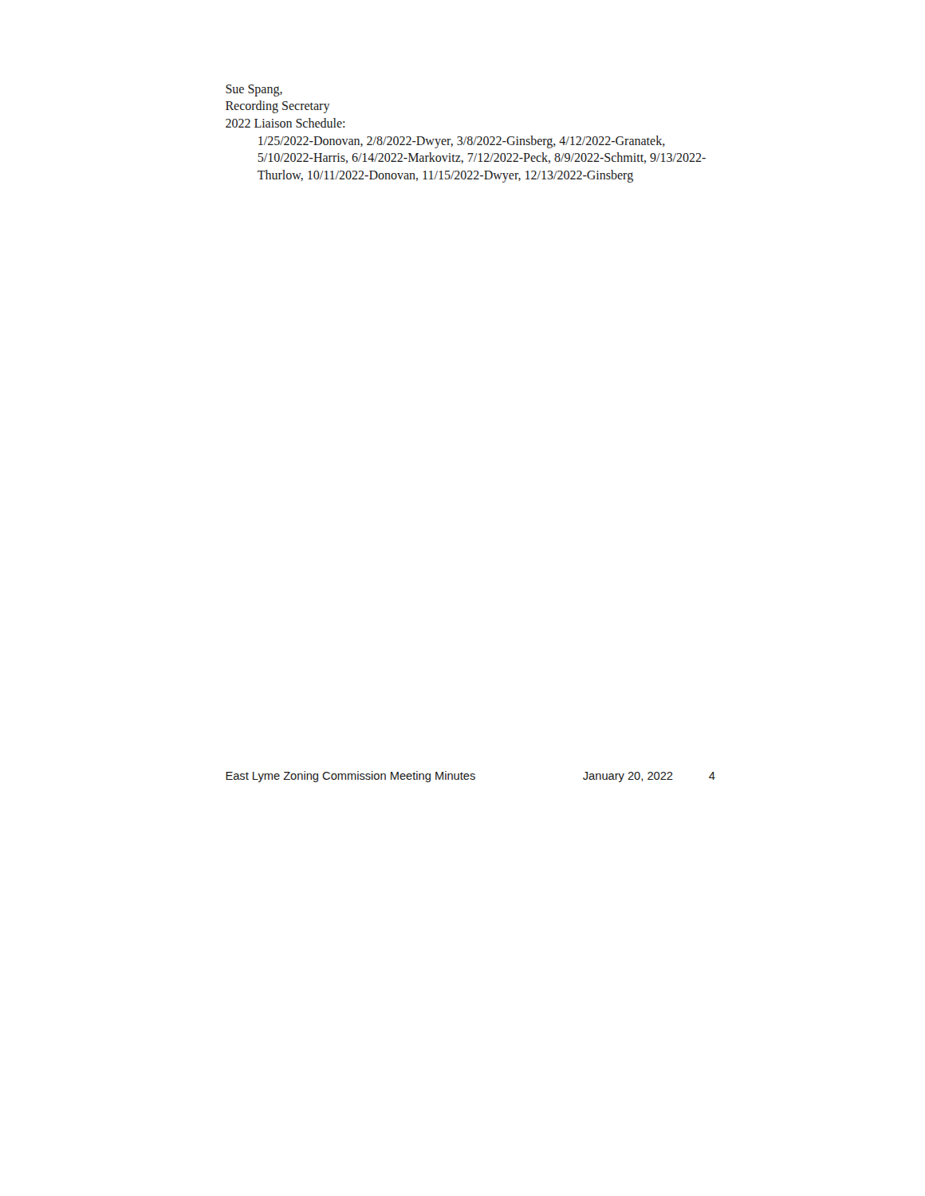Sue Spang,
Recording Secretary
2022 Liaison Schedule:
1/25/2022-Donovan, 2/8/2022-Dwyer, 3/8/2022-Ginsberg, 4/12/2022-Granatek, 5/10/2022-Harris, 6/14/2022-Markovitz, 7/12/2022-Peck, 8/9/2022-Schmitt, 9/13/2022-Thurlow, 10/11/2022-Donovan, 11/15/2022-Dwyer, 12/13/2022-Ginsberg
East Lyme Zoning Commission Meeting Minutes
January 20, 20224